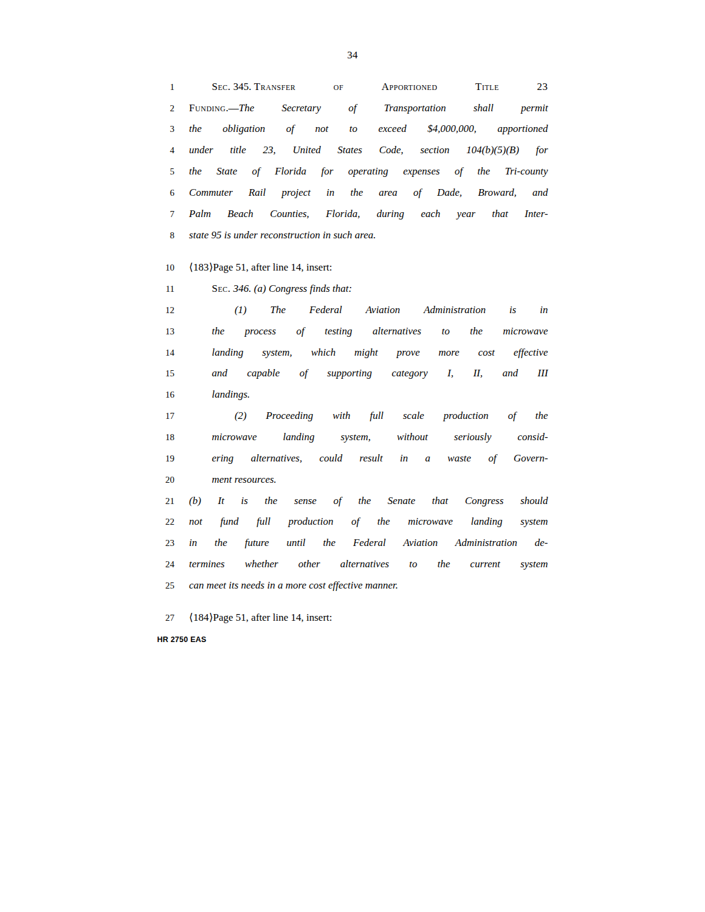34
Sec. 345. Transfer of Apportioned Title 23
Funding.—The Secretary of Transportation shall permit
the obligation of not to exceed $4,000,000, apportioned
under title 23, United States Code, section 104(b)(5)(B) for
the State of Florida for operating expenses of the Tri-county
Commuter Rail project in the area of Dade, Broward, and
Palm Beach Counties, Florida, during each year that Inter-
state 95 is under reconstruction in such area.
⟨183⟩Page 51, after line 14, insert:
Sec. 346. (a) Congress finds that:
(1) The Federal Aviation Administration is in
the process of testing alternatives to the microwave
landing system, which might prove more cost effective
and capable of supporting category I, II, and III
landings.
(2) Proceeding with full scale production of the
microwave landing system, without seriously consid-
ering alternatives, could result in a waste of Govern-
ment resources.
(b) It is the sense of the Senate that Congress should
not fund full production of the microwave landing system
in the future until the Federal Aviation Administration de-
termines whether other alternatives to the current system
can meet its needs in a more cost effective manner.
⟨184⟩Page 51, after line 14, insert:
HR 2750 EAS